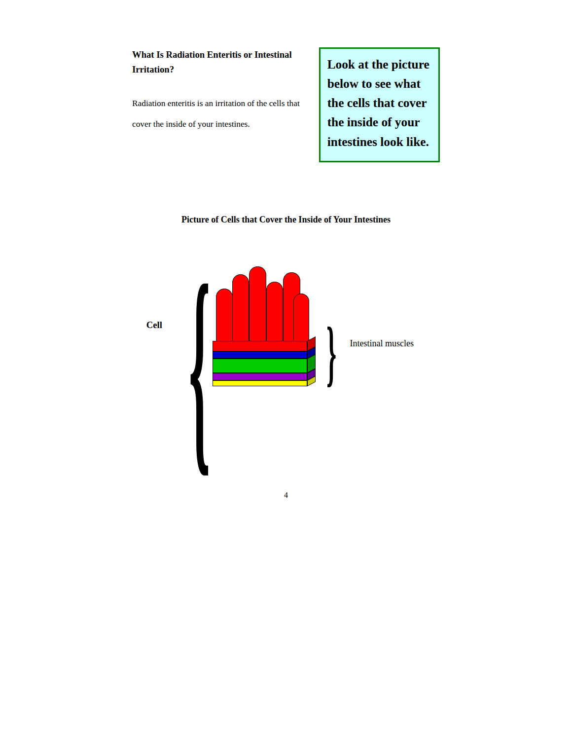What Is Radiation Enteritis or Intestinal Irritation?
Radiation enteritis is an irritation of the cells that cover the inside of your intestines.
Look at the picture below to see what the cells that cover the inside of your intestines look like.
Picture of Cells that Cover the Inside of Your Intestines
Cell { } Intestinal muscles
4